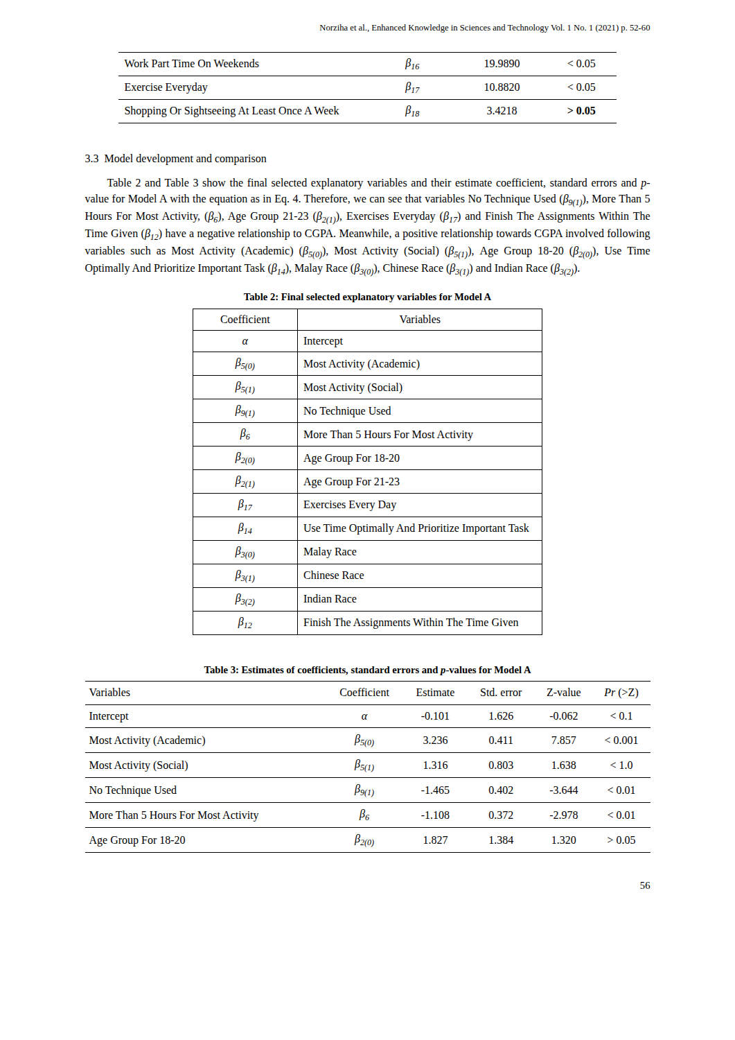Norziha et al., Enhanced Knowledge in Sciences and Technology Vol. 1 No. 1 (2021) p. 52-60
| Work Part Time On Weekends | β 16 | 19.9890 | < 0.05 |
| Exercise Everyday | β 17 | 10.8820 | < 0.05 |
| Shopping Or Sightseeing At Least Once A Week | β 18 | 3.4218 | > 0.05 |
3.3 Model development and comparison
Table 2 and Table 3 show the final selected explanatory variables and their estimate coefficient, standard errors and p-value for Model A with the equation as in Eq. 4. Therefore, we can see that variables No Technique Used (β9(1)), More Than 5 Hours For Most Activity, (β6), Age Group 21-23 (β2(1)), Exercises Everyday (β17) and Finish The Assignments Within The Time Given (β12) have a negative relationship to CGPA. Meanwhile, a positive relationship towards CGPA involved following variables such as Most Activity (Academic) (β5(0)), Most Activity (Social) (β5(1)), Age Group 18-20 (β2(0)), Use Time Optimally And Prioritize Important Task (β14), Malay Race (β3(0)), Chinese Race (β3(1)) and Indian Race (β3(2)).
Table 2: Final selected explanatory variables for Model A
| Coefficient | Variables |
| --- | --- |
| α | Intercept |
| β 5(0) | Most Activity (Academic) |
| β 5(1) | Most Activity (Social) |
| β 9(1) | No Technique Used |
| β 6 | More Than 5 Hours For Most Activity |
| β 2(0) | Age Group For 18-20 |
| β 2(1) | Age Group For 21-23 |
| β 17 | Exercises Every Day |
| β 14 | Use Time Optimally And Prioritize Important Task |
| β 3(0) | Malay Race |
| β 3(1) | Chinese Race |
| β 3(2) | Indian Race |
| β 12 | Finish The Assignments Within The Time Given |
Table 3: Estimates of coefficients, standard errors and p-values for Model A
| Variables | Coefficient | Estimate | Std. error | Z-value | Pr (>Z) |
| --- | --- | --- | --- | --- | --- |
| Intercept | α | -0.101 | 1.626 | -0.062 | < 0.1 |
| Most Activity (Academic) | β 5(0) | 3.236 | 0.411 | 7.857 | < 0.001 |
| Most Activity (Social) | β 5(1) | 1.316 | 0.803 | 1.638 | < 1.0 |
| No Technique Used | β 9(1) | -1.465 | 0.402 | -3.644 | < 0.01 |
| More Than 5 Hours For Most Activity | β 6 | -1.108 | 0.372 | -2.978 | < 0.01 |
| Age Group For 18-20 | β 2(0) | 1.827 | 1.384 | 1.320 | > 0.05 |
56